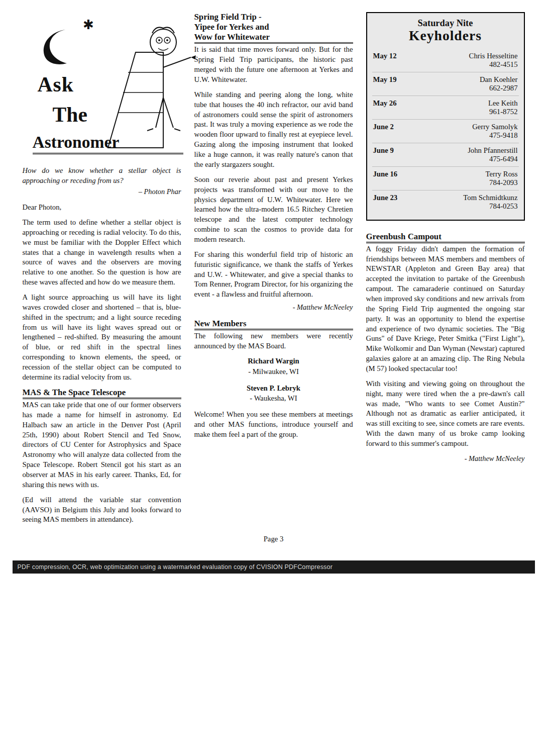✱
Ask
The
Astronomer
How do we know whether a stellar object is approaching or receding from us?
– Photon Phar
Dear Photon,
The term used to define whether a stellar object is approaching or receding is radial velocity. To do this, we must be familiar with the Doppler Effect which states that a change in wavelength results when a source of waves and the observers are moving relative to one another. So the question is how are these waves affected and how do we measure them.
A light source approaching us will have its light waves crowded closer and shortened – that is, blue-shifted in the spectrum; and a light source receding from us will have its light waves spread out or lengthened – red-shifted. By measuring the amount of blue, or red shift in the spectral lines corresponding to known elements, the speed, or recession of the stellar object can be computed to determine its radial velocity from us.
MAS & The Space Telescope
MAS can take pride that one of our former observers has made a name for himself in astronomy. Ed Halbach saw an article in the Denver Post (April 25th, 1990) about Robert Stencil and Ted Snow, directors of CU Center for Astrophysics and Space Astronomy who will analyze data collected from the Space Telescope. Robert Stencil got his start as an observer at MAS in his early career. Thanks, Ed, for sharing this news with us.
(Ed will attend the variable star convention (AAVSO) in Belgium this July and looks forward to seeing MAS members in attendance).
Spring Field Trip -
Yipee for Yerkes and
Wow for Whitewater
It is said that time moves forward only. But for the Spring Field Trip participants, the historic past merged with the future one afternoon at Yerkes and U.W. Whitewater.
While standing and peering along the long, white tube that houses the 40 inch refractor, our avid band of astronomers could sense the spirit of astronomers past. It was truly a moving experience as we rode the wooden floor upward to finally rest at eyepiece level. Gazing along the imposing instrument that looked like a huge cannon, it was really nature's canon that the early stargazers sought.
Soon our reverie about past and present Yerkes projects was transformed with our move to the physics department of U.W. Whitewater. Here we learned how the ultra-modern 16.5 Ritchey Chretien telescope and the latest computer technology combine to scan the cosmos to provide data for modern research.
For sharing this wonderful field trip of historic an futuristic significance, we thank the staffs of Yerkes and U.W. - Whitewater, and give a special thanks to Tom Renner, Program Director, for his organizing the event - a flawless and fruitful afternoon.
- Matthew McNeeley
New Members
The following new members were recently announced by the MAS Board.
Richard Wargin
- Milwaukee, WI
Steven P. Lebryk
- Waukesha, WI
Welcome! When you see these members at meetings and other MAS functions, introduce yourself and make them feel a part of the group.
Saturday Nite Keyholders
| May 12 | Chris Hesseltine 482-4515 |
| May 19 | Dan Koehler 662-2987 |
| May 26 | Lee Keith 961-8752 |
| June 2 | Gerry Samolyk 475-9418 |
| June 9 | John Pfannerstill 475-6494 |
| June 16 | Terry Ross 784-2093 |
| June 23 | Tom Schmidtkunz 784-0253 |
Greenbush Campout
A foggy Friday didn't dampen the formation of friendships between MAS members and members of NEWSTAR (Appleton and Green Bay area) that accepted the invitation to partake of the Greenbush campout. The camaraderie continued on Saturday when improved sky conditions and new arrivals from the Spring Field Trip augmented the ongoing star party. It was an opportunity to blend the expertise and experience of two dynamic societies. The "Big Guns" of Dave Kriege, Peter Smitka ("First Light"), Mike Wolkomir and Dan Wyman (Newstar) captured galaxies galore at an amazing clip. The Ring Nebula (M 57) looked spectacular too!
With visiting and viewing going on throughout the night, many were tired when the a pre-dawn's call was made, "Who wants to see Comet Austin?" Although not as dramatic as earlier anticipated, it was still exciting to see, since comets are rare events. With the dawn many of us broke camp looking forward to this summer's campout.
- Matthew McNeeley
Page 3
PDF compression, OCR, web optimization using a watermarked evaluation copy of CVISION PDFCompressor